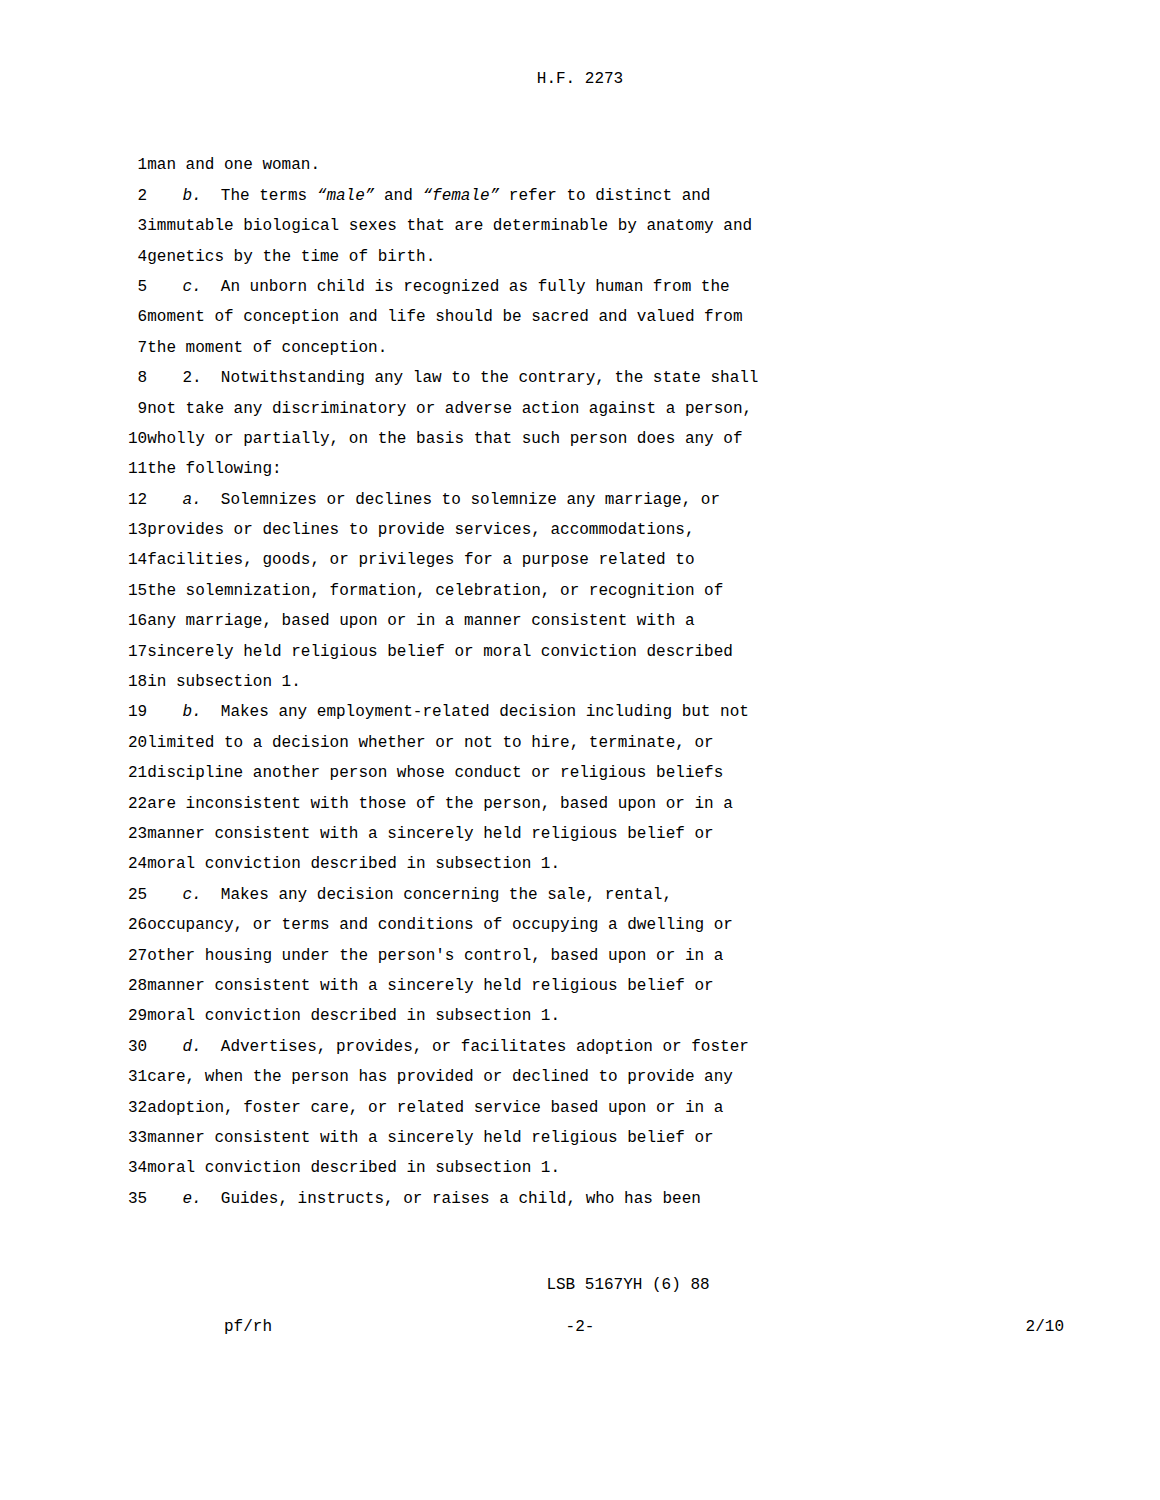H.F. 2273
| 1 | man and one woman. |
| 2 | b. The terms “male” and “female” refer to distinct and |
| 3 | immutable biological sexes that are determinable by anatomy and |
| 4 | genetics by the time of birth. |
| 5 | c. An unborn child is recognized as fully human from the |
| 6 | moment of conception and life should be sacred and valued from |
| 7 | the moment of conception. |
| 8 | 2. Notwithstanding any law to the contrary, the state shall |
| 9 | not take any discriminatory or adverse action against a person, |
| 10 | wholly or partially, on the basis that such person does any of |
| 11 | the following: |
| 12 | a. Solemnizes or declines to solemnize any marriage, or |
| 13 | provides or declines to provide services, accommodations, |
| 14 | facilities, goods, or privileges for a purpose related to |
| 15 | the solemnization, formation, celebration, or recognition of |
| 16 | any marriage, based upon or in a manner consistent with a |
| 17 | sincerely held religious belief or moral conviction described |
| 18 | in subsection 1. |
| 19 | b. Makes any employment-related decision including but not |
| 20 | limited to a decision whether or not to hire, terminate, or |
| 21 | discipline another person whose conduct or religious beliefs |
| 22 | are inconsistent with those of the person, based upon or in a |
| 23 | manner consistent with a sincerely held religious belief or |
| 24 | moral conviction described in subsection 1. |
| 25 | c. Makes any decision concerning the sale, rental, |
| 26 | occupancy, or terms and conditions of occupying a dwelling or |
| 27 | other housing under the person's control, based upon or in a |
| 28 | manner consistent with a sincerely held religious belief or |
| 29 | moral conviction described in subsection 1. |
| 30 | d. Advertises, provides, or facilitates adoption or foster |
| 31 | care, when the person has provided or declined to provide any |
| 32 | adoption, foster care, or related service based upon or in a |
| 33 | manner consistent with a sincerely held religious belief or |
| 34 | moral conviction described in subsection 1. |
| 35 | e. Guides, instructs, or raises a child, who has been |
LSB 5167YH (6) 88
-2-
pf/rh
2/10